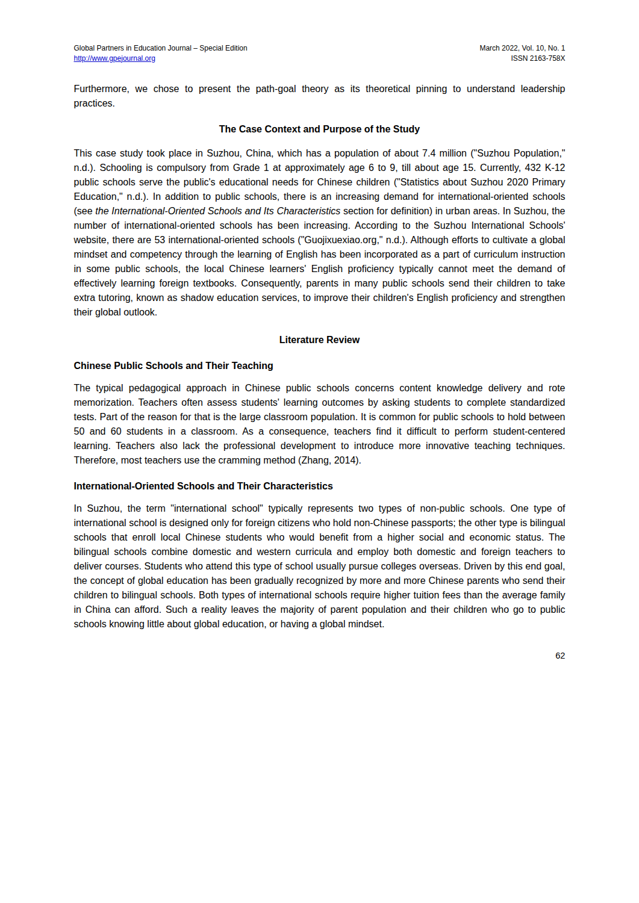Global Partners in Education Journal – Special Edition
http://www.gpejournal.org
March 2022, Vol. 10, No. 1
ISSN 2163-758X
Furthermore, we chose to present the path-goal theory as its theoretical pinning to understand leadership practices.
The Case Context and Purpose of the Study
This case study took place in Suzhou, China, which has a population of about 7.4 million ("Suzhou Population," n.d.). Schooling is compulsory from Grade 1 at approximately age 6 to 9, till about age 15. Currently, 432 K-12 public schools serve the public's educational needs for Chinese children ("Statistics about Suzhou 2020 Primary Education," n.d.). In addition to public schools, there is an increasing demand for international-oriented schools (see the International-Oriented Schools and Its Characteristics section for definition) in urban areas. In Suzhou, the number of international-oriented schools has been increasing. According to the Suzhou International Schools' website, there are 53 international-oriented schools ("Guojixuexiao.org," n.d.). Although efforts to cultivate a global mindset and competency through the learning of English has been incorporated as a part of curriculum instruction in some public schools, the local Chinese learners' English proficiency typically cannot meet the demand of effectively learning foreign textbooks. Consequently, parents in many public schools send their children to take extra tutoring, known as shadow education services, to improve their children's English proficiency and strengthen their global outlook.
Literature Review
Chinese Public Schools and Their Teaching
The typical pedagogical approach in Chinese public schools concerns content knowledge delivery and rote memorization. Teachers often assess students' learning outcomes by asking students to complete standardized tests. Part of the reason for that is the large classroom population. It is common for public schools to hold between 50 and 60 students in a classroom. As a consequence, teachers find it difficult to perform student-centered learning. Teachers also lack the professional development to introduce more innovative teaching techniques. Therefore, most teachers use the cramming method (Zhang, 2014).
International-Oriented Schools and Their Characteristics
In Suzhou, the term "international school" typically represents two types of non-public schools. One type of international school is designed only for foreign citizens who hold non-Chinese passports; the other type is bilingual schools that enroll local Chinese students who would benefit from a higher social and economic status. The bilingual schools combine domestic and western curricula and employ both domestic and foreign teachers to deliver courses. Students who attend this type of school usually pursue colleges overseas. Driven by this end goal, the concept of global education has been gradually recognized by more and more Chinese parents who send their children to bilingual schools. Both types of international schools require higher tuition fees than the average family in China can afford. Such a reality leaves the majority of parent population and their children who go to public schools knowing little about global education, or having a global mindset.
62